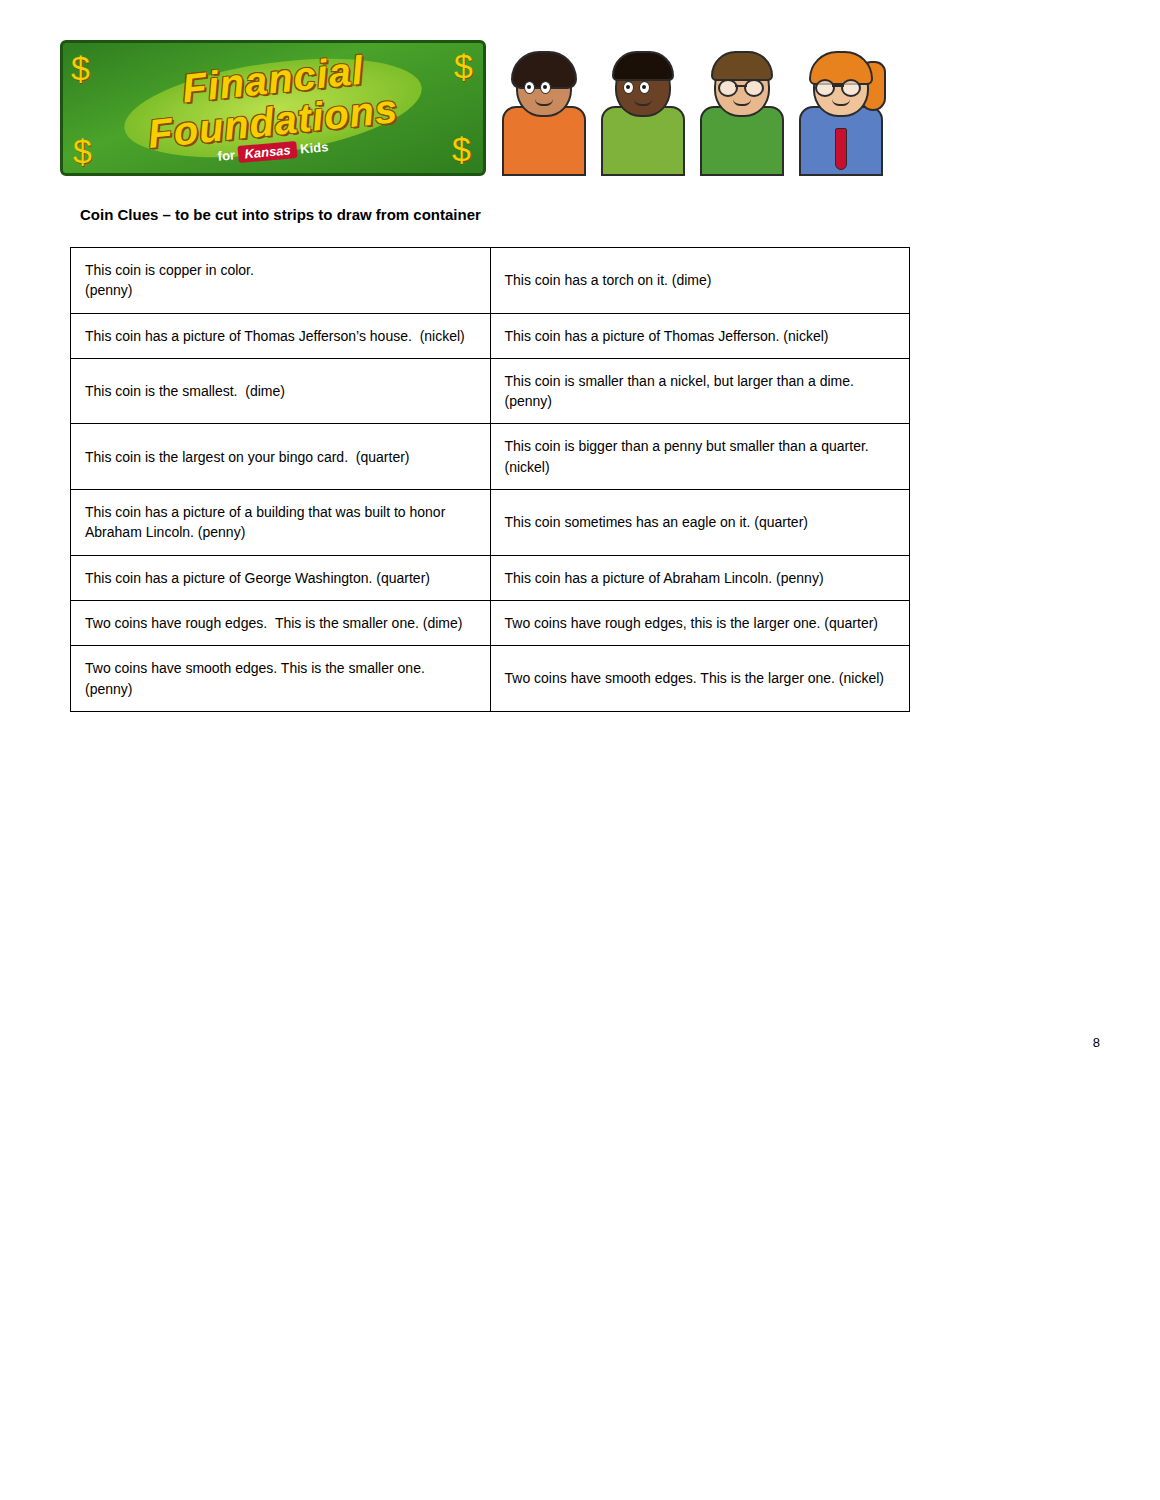$ $ $ $
Financial
Foundations
for Kansas Kids
Coin Clues – to be cut into strips to draw from container
| This coin is copper in color. (penny) | This coin has a torch on it. (dime) |
| This coin has a picture of Thomas Jefferson’s house. (nickel) | This coin has a picture of Thomas Jefferson. (nickel) |
| This coin is the smallest. (dime) | This coin is smaller than a nickel, but larger than a dime. (penny) |
| This coin is the largest on your bingo card. (quarter) | This coin is bigger than a penny but smaller than a quarter. (nickel) |
| This coin has a picture of a building that was built to honor Abraham Lincoln. (penny) | This coin sometimes has an eagle on it. (quarter) |
| This coin has a picture of George Washington. (quarter) | This coin has a picture of Abraham Lincoln. (penny) |
| Two coins have rough edges. This is the smaller one. (dime) | Two coins have rough edges, this is the larger one. (quarter) |
| Two coins have smooth edges. This is the smaller one. (penny) | Two coins have smooth edges. This is the larger one. (nickel) |
8